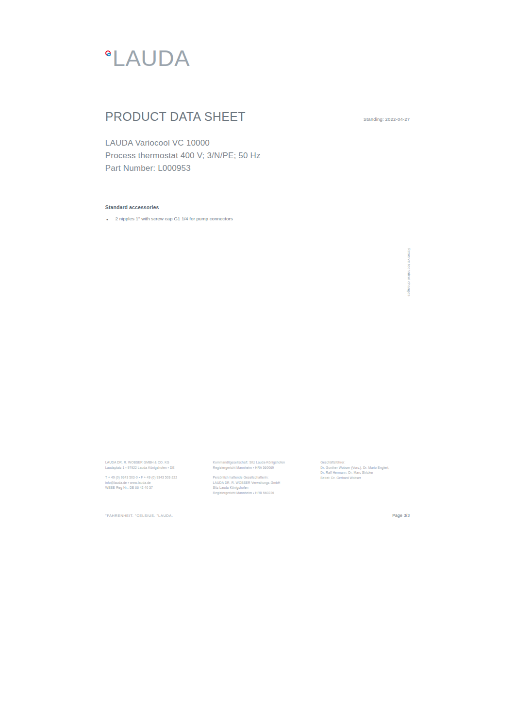LAUDA
PRODUCT DATA SHEET
Standing: 2022-04-27
LAUDA Variocool VC 10000
Process thermostat 400 V; 3/N/PE; 50 Hz
Part Number: L000953
Standard accessories
2 nipples 1" with screw cap G1 1/4 for pump connectors
Reserve technical changes
LAUDA DR. R. WOBSER GMBH & CO. KG
Laudaplatz 1 • 97922 Lauda-Königshofen • DE
T + 49 (0) 9343 503-0 • F + 49 (0) 9343 503-222
info@lauda.de • www.lauda.de
WEEE-Reg-Nr.: DE 66 42 40 57
Kommanditgesellschaft: Sitz Lauda-Königshofen
Registergericht Mannheim • HRA 560069
Persönlich haftende Gesellschafterin:
LAUDA DR. R. WOBSER Verwaltungs-GmbH
Sitz Lauda-Königshofen
Registergericht Mannheim • HRB 560226
Geschäftsführer:
Dr. Gunther Wobser (Vors.), Dr. Mario Englert,
Dr. Ralf Hermann, Dr. Marc Stricker
Beirat: Dr. Gerhard Wobser
°FAHRENHEIT. °CELSIUS. °LAUDA.
Page 3/3